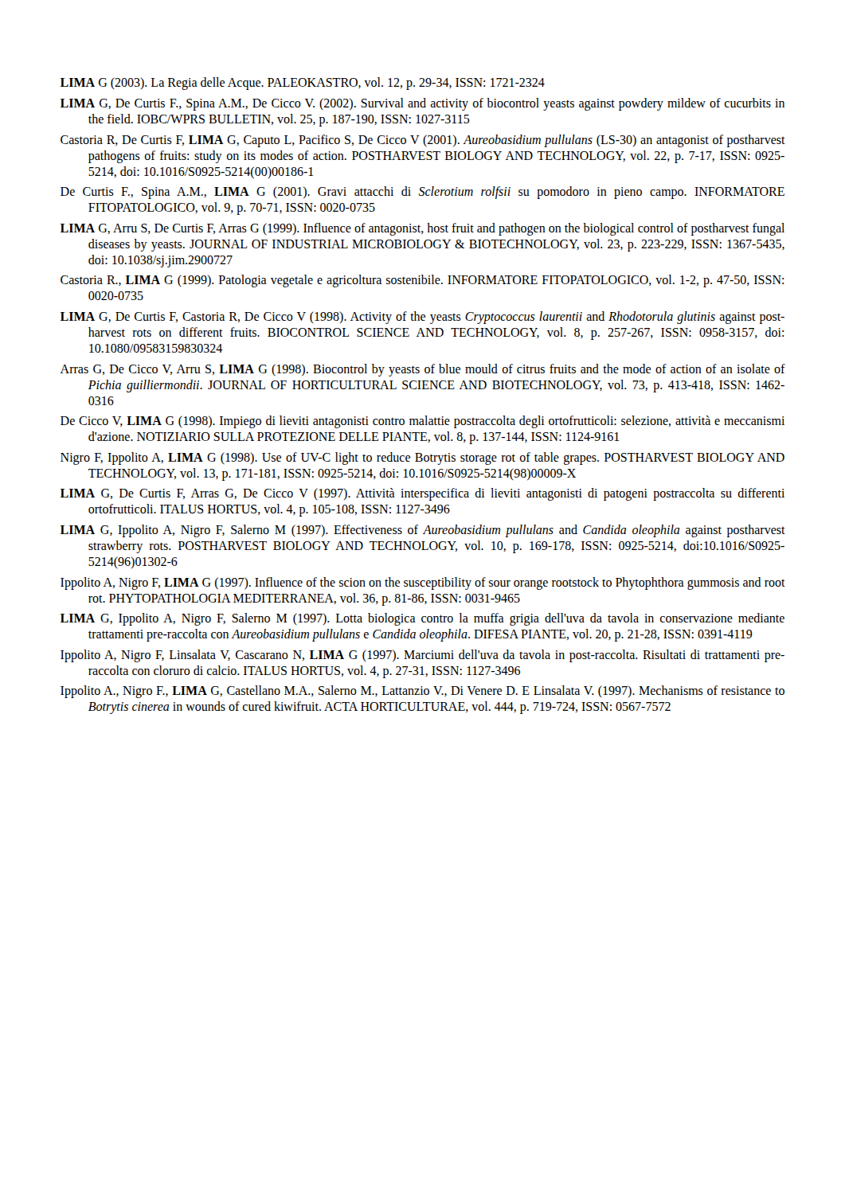LIMA G (2003). La Regia delle Acque. PALEOKASTRO, vol. 12, p. 29-34, ISSN: 1721-2324
LIMA G, De Curtis F., Spina A.M., De Cicco V. (2002). Survival and activity of biocontrol yeasts against powdery mildew of cucurbits in the field. IOBC/WPRS BULLETIN, vol. 25, p. 187-190, ISSN: 1027-3115
Castoria R, De Curtis F, LIMA G, Caputo L, Pacifico S, De Cicco V (2001). Aureobasidium pullulans (LS-30) an antagonist of postharvest pathogens of fruits: study on its modes of action. POSTHARVEST BIOLOGY AND TECHNOLOGY, vol. 22, p. 7-17, ISSN: 0925-5214, doi: 10.1016/S0925-5214(00)00186-1
De Curtis F., Spina A.M., LIMA G (2001). Gravi attacchi di Sclerotium rolfsii su pomodoro in pieno campo. INFORMATORE FITOPATOLOGICO, vol. 9, p. 70-71, ISSN: 0020-0735
LIMA G, Arru S, De Curtis F, Arras G (1999). Influence of antagonist, host fruit and pathogen on the biological control of postharvest fungal diseases by yeasts. JOURNAL OF INDUSTRIAL MICROBIOLOGY & BIOTECHNOLOGY, vol. 23, p. 223-229, ISSN: 1367-5435, doi: 10.1038/sj.jim.2900727
Castoria R., LIMA G (1999). Patologia vegetale e agricoltura sostenibile. INFORMATORE FITOPATOLOGICO, vol. 1-2, p. 47-50, ISSN: 0020-0735
LIMA G, De Curtis F, Castoria R, De Cicco V (1998). Activity of the yeasts Cryptococcus laurentii and Rhodotorula glutinis against post-harvest rots on different fruits. BIOCONTROL SCIENCE AND TECHNOLOGY, vol. 8, p. 257-267, ISSN: 0958-3157, doi: 10.1080/09583159830324
Arras G, De Cicco V, Arru S, LIMA G (1998). Biocontrol by yeasts of blue mould of citrus fruits and the mode of action of an isolate of Pichia guilliermondii. JOURNAL OF HORTICULTURAL SCIENCE AND BIOTECHNOLOGY, vol. 73, p. 413-418, ISSN: 1462-0316
De Cicco V, LIMA G (1998). Impiego di lieviti antagonisti contro malattie postraccolta degli ortofrutticoli: selezione, attività e meccanismi d'azione. NOTIZIARIO SULLA PROTEZIONE DELLE PIANTE, vol. 8, p. 137-144, ISSN: 1124-9161
Nigro F, Ippolito A, LIMA G (1998). Use of UV-C light to reduce Botrytis storage rot of table grapes. POSTHARVEST BIOLOGY AND TECHNOLOGY, vol. 13, p. 171-181, ISSN: 0925-5214, doi: 10.1016/S0925-5214(98)00009-X
LIMA G, De Curtis F, Arras G, De Cicco V (1997). Attività interspecifica di lieviti antagonisti di patogeni postraccolta su differenti ortofrutticoli. ITALUS HORTUS, vol. 4, p. 105-108, ISSN: 1127-3496
LIMA G, Ippolito A, Nigro F, Salerno M (1997). Effectiveness of Aureobasidium pullulans and Candida oleophila against postharvest strawberry rots. POSTHARVEST BIOLOGY AND TECHNOLOGY, vol. 10, p. 169-178, ISSN: 0925-5214, doi:10.1016/S0925-5214(96)01302-6
Ippolito A, Nigro F, LIMA G (1997). Influence of the scion on the susceptibility of sour orange rootstock to Phytophthora gummosis and root rot. PHYTOPATHOLOGIA MEDITERRANEA, vol. 36, p. 81-86, ISSN: 0031-9465
LIMA G, Ippolito A, Nigro F, Salerno M (1997). Lotta biologica contro la muffa grigia dell'uva da tavola in conservazione mediante trattamenti pre-raccolta con Aureobasidium pullulans e Candida oleophila. DIFESA PIANTE, vol. 20, p. 21-28, ISSN: 0391-4119
Ippolito A, Nigro F, Linsalata V, Cascarano N, LIMA G (1997). Marciumi dell'uva da tavola in post-raccolta. Risultati di trattamenti pre-raccolta con cloruro di calcio. ITALUS HORTUS, vol. 4, p. 27-31, ISSN: 1127-3496
Ippolito A., Nigro F., LIMA G, Castellano M.A., Salerno M., Lattanzio V., Di Venere D. E Linsalata V. (1997). Mechanisms of resistance to Botrytis cinerea in wounds of cured kiwifruit. ACTA HORTICULTURAE, vol. 444, p. 719-724, ISSN: 0567-7572